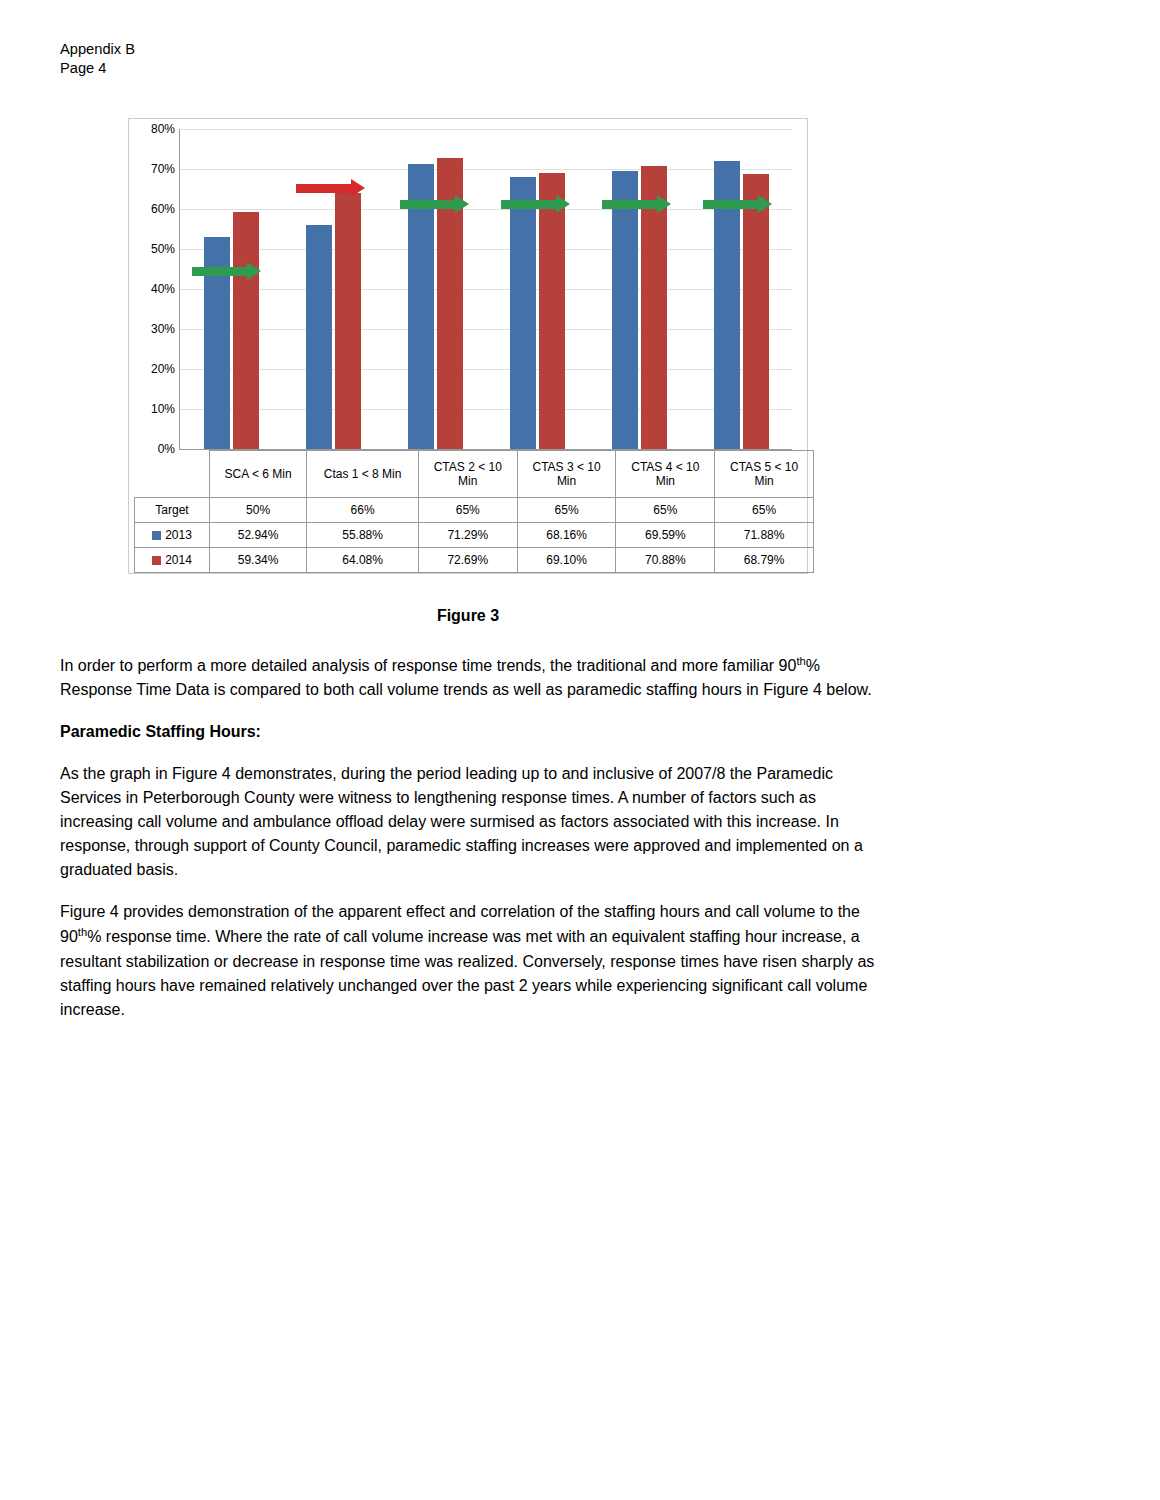Appendix B
Page 4
80%
70%
60%
50%
40%
30%
20%
10%
0%
| | SCA < 6 Min | Ctas 1 < 8 Min | CTAS 2 < 10 Min | CTAS 3 < 10 Min | CTAS 4 < 10 Min | CTAS 5 < 10 Min |
| Target | 50% | 66% | 65% | 65% | 65% | 65% |
| 2013 | 52.94% | 55.88% | 71.29% | 68.16% | 69.59% | 71.88% |
| 2014 | 59.34% | 64.08% | 72.69% | 69.10% | 70.88% | 68.79% |
Figure 3
In order to perform a more detailed analysis of response time trends, the traditional and more familiar 90th% Response Time Data is compared to both call volume trends as well as paramedic staffing hours in Figure 4 below.
Paramedic Staffing Hours:
As the graph in Figure 4 demonstrates, during the period leading up to and inclusive of 2007/8 the Paramedic Services in Peterborough County were witness to lengthening response times. A number of factors such as increasing call volume and ambulance offload delay were surmised as factors associated with this increase. In response, through support of County Council, paramedic staffing increases were approved and implemented on a graduated basis.
Figure 4 provides demonstration of the apparent effect and correlation of the staffing hours and call volume to the 90th% response time. Where the rate of call volume increase was met with an equivalent staffing hour increase, a resultant stabilization or decrease in response time was realized. Conversely, response times have risen sharply as staffing hours have remained relatively unchanged over the past 2 years while experiencing significant call volume increase.